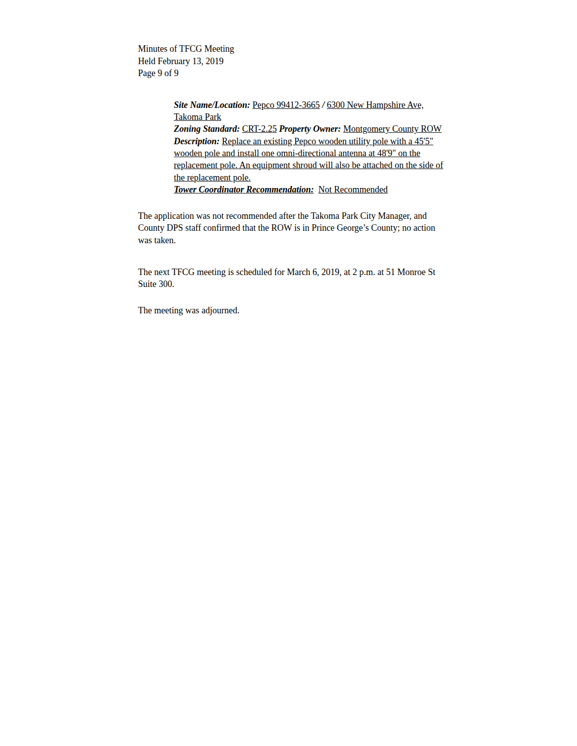Minutes of TFCG Meeting
Held February 13, 2019
Page 9 of 9
Site Name/Location: Pepco 99412-3665 / 6300 New Hampshire Ave, Takoma Park
Zoning Standard: CRT-2.25 Property Owner: Montgomery County ROW
Description: Replace an existing Pepco wooden utility pole with a 45'5" wooden pole and install one omni-directional antenna at 48'9" on the replacement pole. An equipment shroud will also be attached on the side of the replacement pole.
Tower Coordinator Recommendation: Not Recommended
The application was not recommended after the Takoma Park City Manager, and County DPS staff confirmed that the ROW is in Prince George’s County; no action was taken.
The next TFCG meeting is scheduled for March 6, 2019, at 2 p.m. at 51 Monroe St Suite 300.
The meeting was adjourned.